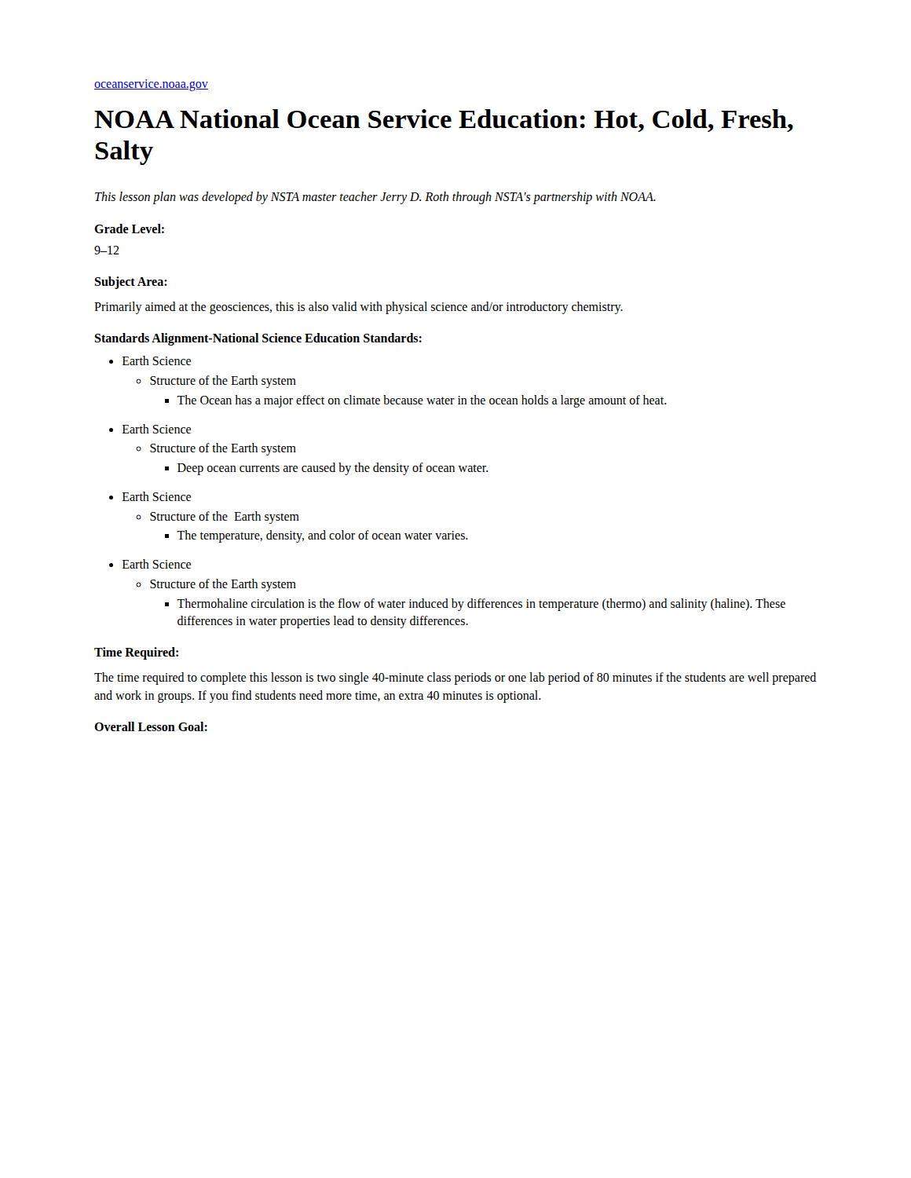oceanservice.noaa.gov
NOAA National Ocean Service Education: Hot, Cold, Fresh, Salty
This lesson plan was developed by NSTA master teacher Jerry D. Roth through NSTA's partnership with NOAA.
Grade Level:
9–12
Subject Area:
Primarily aimed at the geosciences, this is also valid with physical science and/or introductory chemistry.
Standards Alignment-National Science Education Standards:
Earth Science
Structure of the Earth system
The Ocean has a major effect on climate because water in the ocean holds a large amount of heat.
Earth Science
Structure of the Earth system
Deep ocean currents are caused by the density of ocean water.
Earth Science
Structure of the Earth system
The temperature, density, and color of ocean water varies.
Earth Science
Structure of the Earth system
Thermohaline circulation is the flow of water induced by differences in temperature (thermo) and salinity (haline). These differences in water properties lead to density differences.
Time Required:
The time required to complete this lesson is two single 40-minute class periods or one lab period of 80 minutes if the students are well prepared and work in groups. If you find students need more time, an extra 40 minutes is optional.
Overall Lesson Goal: